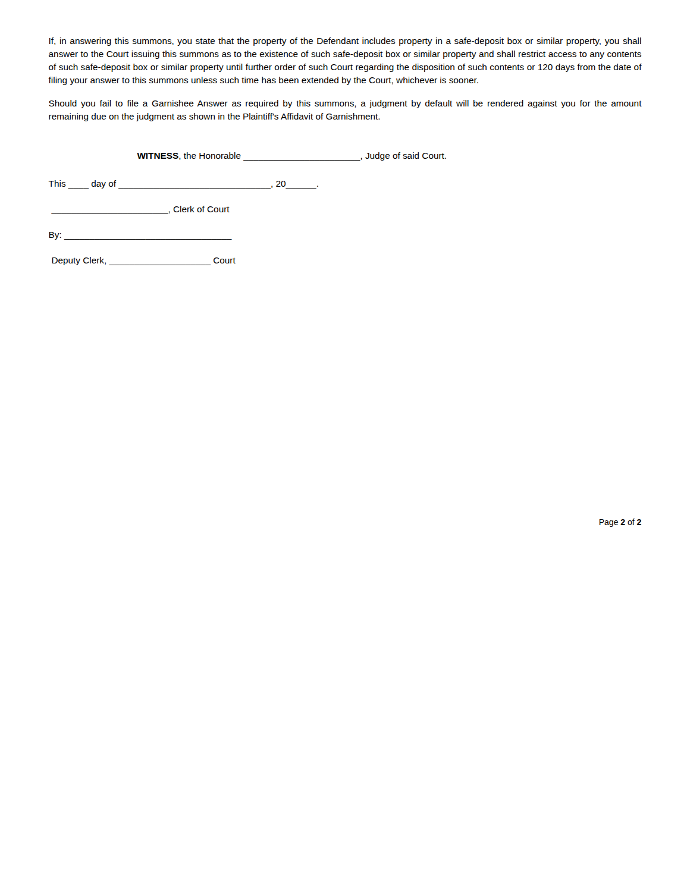If, in answering this summons, you state that the property of the Defendant includes property in a safe-deposit box or similar property, you shall answer to the Court issuing this summons as to the existence of such safe-deposit box or similar property and shall restrict access to any contents of such safe-deposit box or similar property until further order of such Court regarding the disposition of such contents or 120 days from the date of filing your answer to this summons unless such time has been extended by the Court, whichever is sooner.
Should you fail to file a Garnishee Answer as required by this summons, a judgment by default will be rendered against you for the amount remaining due on the judgment as shown in the Plaintiff's Affidavit of Garnishment.
WITNESS, the Honorable _______________________, Judge of said Court.
This ____ day of ______________________________, 20______.
_______________________, Clerk of Court
By: _________________________________
Deputy Clerk, ____________________ Court
Page 2 of 2